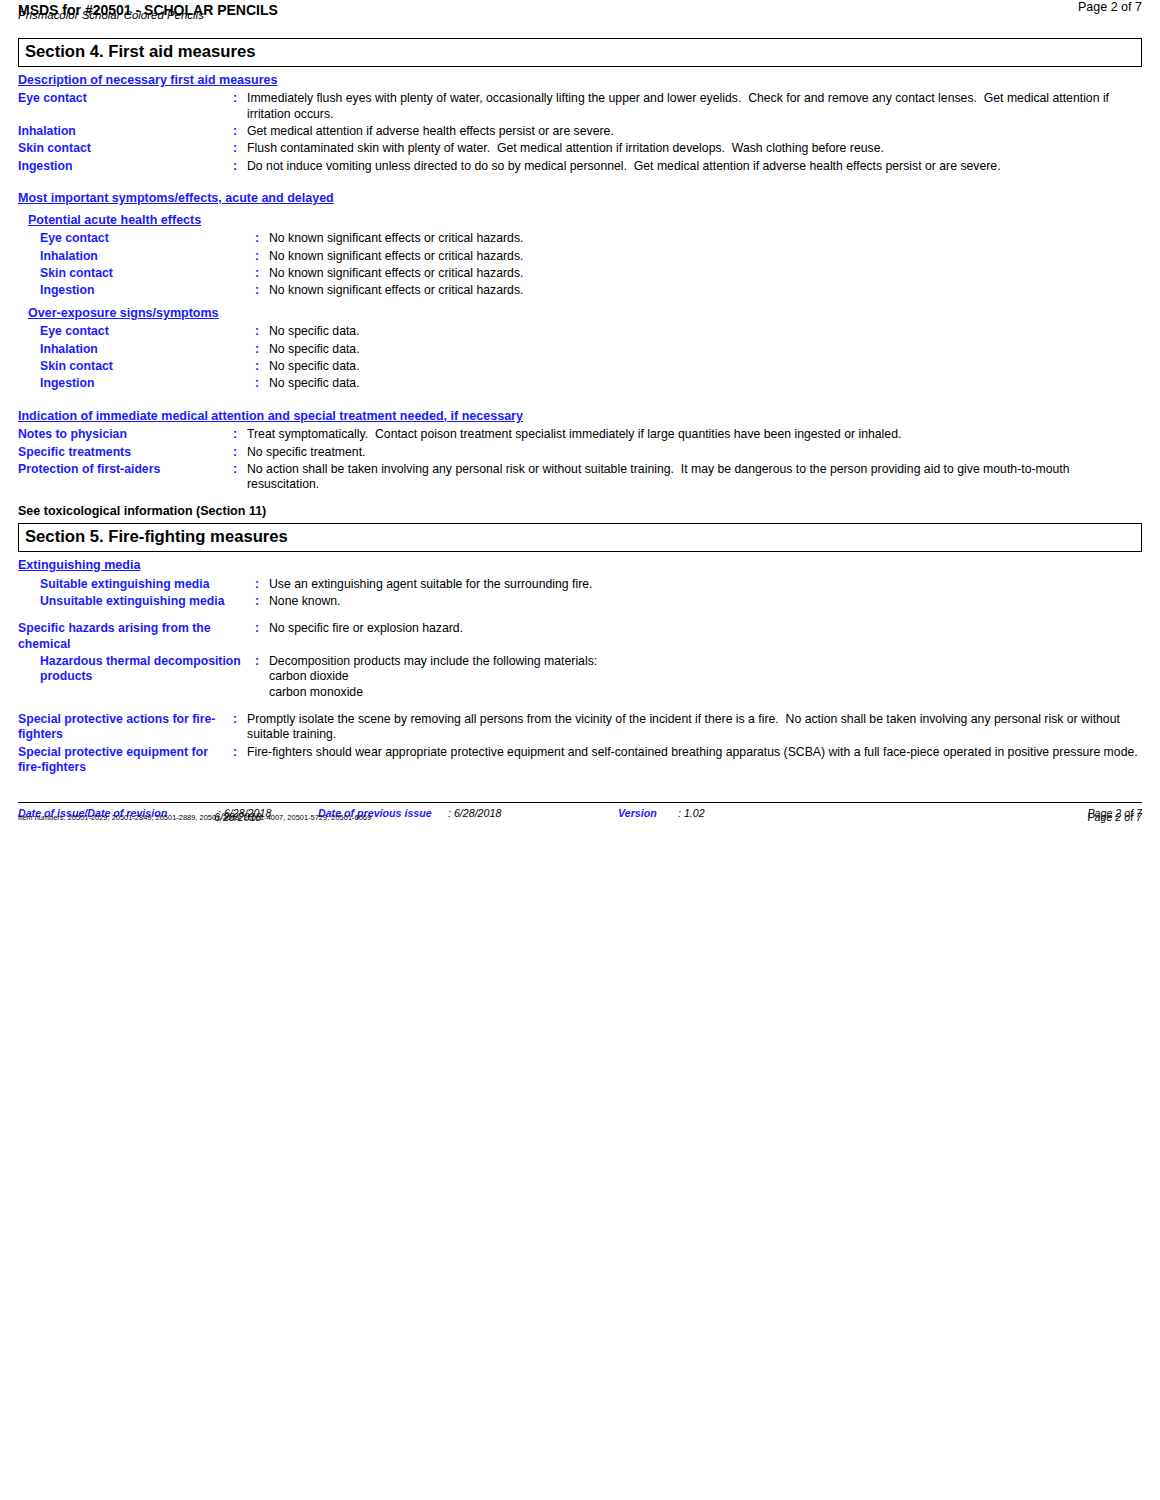MSDS for #20501 - SCHOLAR PENCILS
Prismacolor Scholar Colored Pencils
Page 2 of 7
Section 4. First aid measures
Description of necessary first aid measures
| Eye contact | : | Immediately flush eyes with plenty of water, occasionally lifting the upper and lower eyelids. Check for and remove any contact lenses. Get medical attention if irritation occurs. |
| Inhalation | : | Get medical attention if adverse health effects persist or are severe. |
| Skin contact | : | Flush contaminated skin with plenty of water. Get medical attention if irritation develops. Wash clothing before reuse. |
| Ingestion | : | Do not induce vomiting unless directed to do so by medical personnel. Get medical attention if adverse health effects persist or are severe. |
Most important symptoms/effects, acute and delayed
Potential acute health effects
| Eye contact | : | No known significant effects or critical hazards. |
| Inhalation | : | No known significant effects or critical hazards. |
| Skin contact | : | No known significant effects or critical hazards. |
| Ingestion | : | No known significant effects or critical hazards. |
Over-exposure signs/symptoms
| Eye contact | : | No specific data. |
| Inhalation | : | No specific data. |
| Skin contact | : | No specific data. |
| Ingestion | : | No specific data. |
Indication of immediate medical attention and special treatment needed, if necessary
| Notes to physician | : | Treat symptomatically. Contact poison treatment specialist immediately if large quantities have been ingested or inhaled. |
| Specific treatments | : | No specific treatment. |
| Protection of first-aiders | : | No action shall be taken involving any personal risk or without suitable training. It may be dangerous to the person providing aid to give mouth-to-mouth resuscitation. |
See toxicological information (Section 11)
Section 5. Fire-fighting measures
Extinguishing media
| Suitable extinguishing media | : | Use an extinguishing agent suitable for the surrounding fire. |
| Unsuitable extinguishing media | : | None known. |
| Specific hazards arising from the chemical | : | No specific fire or explosion hazard. |
| Hazardous thermal decomposition products | : | Decomposition products may include the following materials: carbon dioxide carbon monoxide |
| Special protective actions for fire-fighters | : | Promptly isolate the scene by removing all persons from the vicinity of the incident if there is a fire. No action shall be taken involving any personal risk or without suitable training. |
| Special protective equipment for fire-fighters | : | Fire-fighters should wear appropriate protective equipment and self-contained breathing apparatus (SCBA) with a full face-piece operated in positive pressure mode. |
Date of issue/Date of revision
: 6/28/2018
Date of previous issue
: 6/28/2018
Version
: 1.02
Page 2 of 7
Item numbers: 20501-2029, 20501-2849, 20501-2889, 20501-3609, 20501-4007, 20501-5729, 20501-6069
6/28/2018
Page 2 of 7